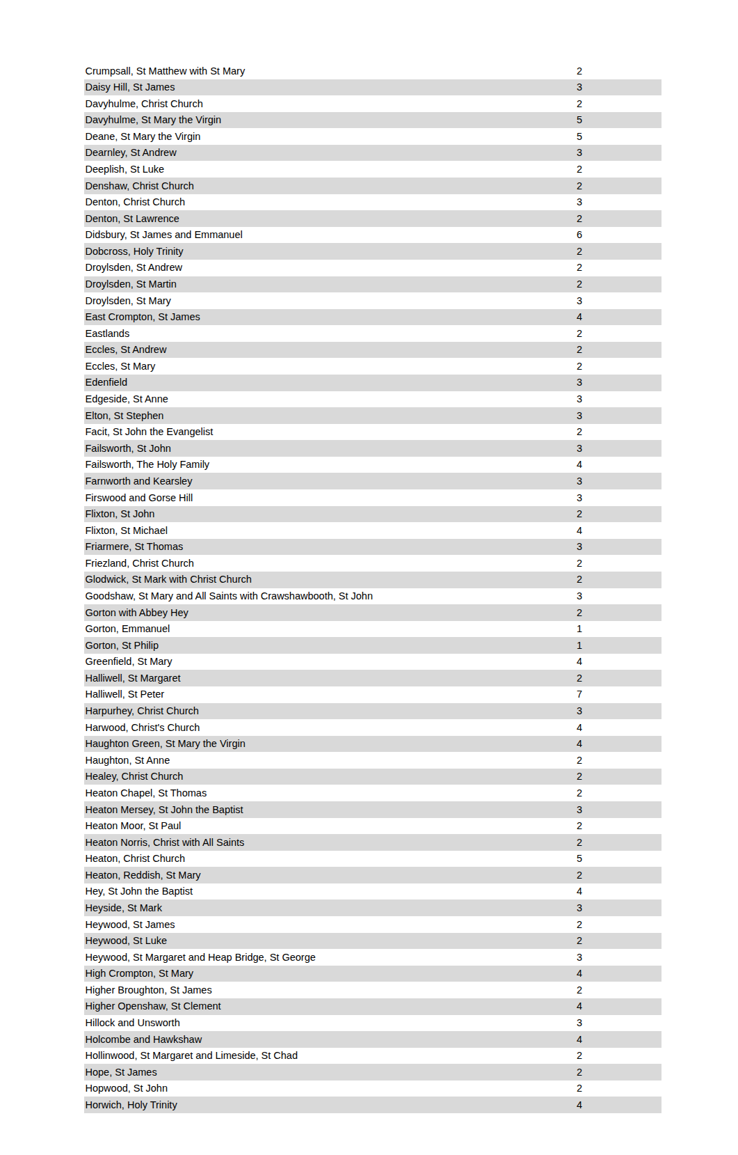| Crumpsall, St Matthew with St Mary | 2 |
| Daisy Hill, St James | 3 |
| Davyhulme, Christ Church | 2 |
| Davyhulme, St Mary the Virgin | 5 |
| Deane, St Mary the Virgin | 5 |
| Dearnley, St Andrew | 3 |
| Deeplish, St Luke | 2 |
| Denshaw, Christ Church | 2 |
| Denton, Christ Church | 3 |
| Denton, St Lawrence | 2 |
| Didsbury, St James and Emmanuel | 6 |
| Dobcross, Holy Trinity | 2 |
| Droylsden, St Andrew | 2 |
| Droylsden, St Martin | 2 |
| Droylsden, St Mary | 3 |
| East Crompton, St James | 4 |
| Eastlands | 2 |
| Eccles, St Andrew | 2 |
| Eccles, St Mary | 2 |
| Edenfield | 3 |
| Edgeside, St Anne | 3 |
| Elton, St Stephen | 3 |
| Facit, St John the Evangelist | 2 |
| Failsworth, St John | 3 |
| Failsworth, The Holy Family | 4 |
| Farnworth and Kearsley | 3 |
| Firswood and Gorse Hill | 3 |
| Flixton, St John | 2 |
| Flixton, St Michael | 4 |
| Friarmere, St Thomas | 3 |
| Friezland, Christ Church | 2 |
| Glodwick, St Mark with Christ Church | 2 |
| Goodshaw, St Mary and All Saints with Crawshawbooth, St John | 3 |
| Gorton with Abbey Hey | 2 |
| Gorton, Emmanuel | 1 |
| Gorton, St Philip | 1 |
| Greenfield, St Mary | 4 |
| Halliwell, St Margaret | 2 |
| Halliwell, St Peter | 7 |
| Harpurhey, Christ Church | 3 |
| Harwood, Christ's Church | 4 |
| Haughton Green, St Mary the Virgin | 4 |
| Haughton, St Anne | 2 |
| Healey, Christ Church | 2 |
| Heaton Chapel, St Thomas | 2 |
| Heaton Mersey, St John the Baptist | 3 |
| Heaton Moor, St Paul | 2 |
| Heaton Norris, Christ with All Saints | 2 |
| Heaton, Christ Church | 5 |
| Heaton, Reddish, St Mary | 2 |
| Hey, St John the Baptist | 4 |
| Heyside, St Mark | 3 |
| Heywood, St James | 2 |
| Heywood, St Luke | 2 |
| Heywood, St Margaret and Heap Bridge, St George | 3 |
| High Crompton, St Mary | 4 |
| Higher Broughton, St James | 2 |
| Higher Openshaw, St Clement | 4 |
| Hillock and Unsworth | 3 |
| Holcombe and Hawkshaw | 4 |
| Hollinwood, St Margaret and Limeside, St Chad | 2 |
| Hope, St James | 2 |
| Hopwood, St John | 2 |
| Horwich, Holy Trinity | 4 |